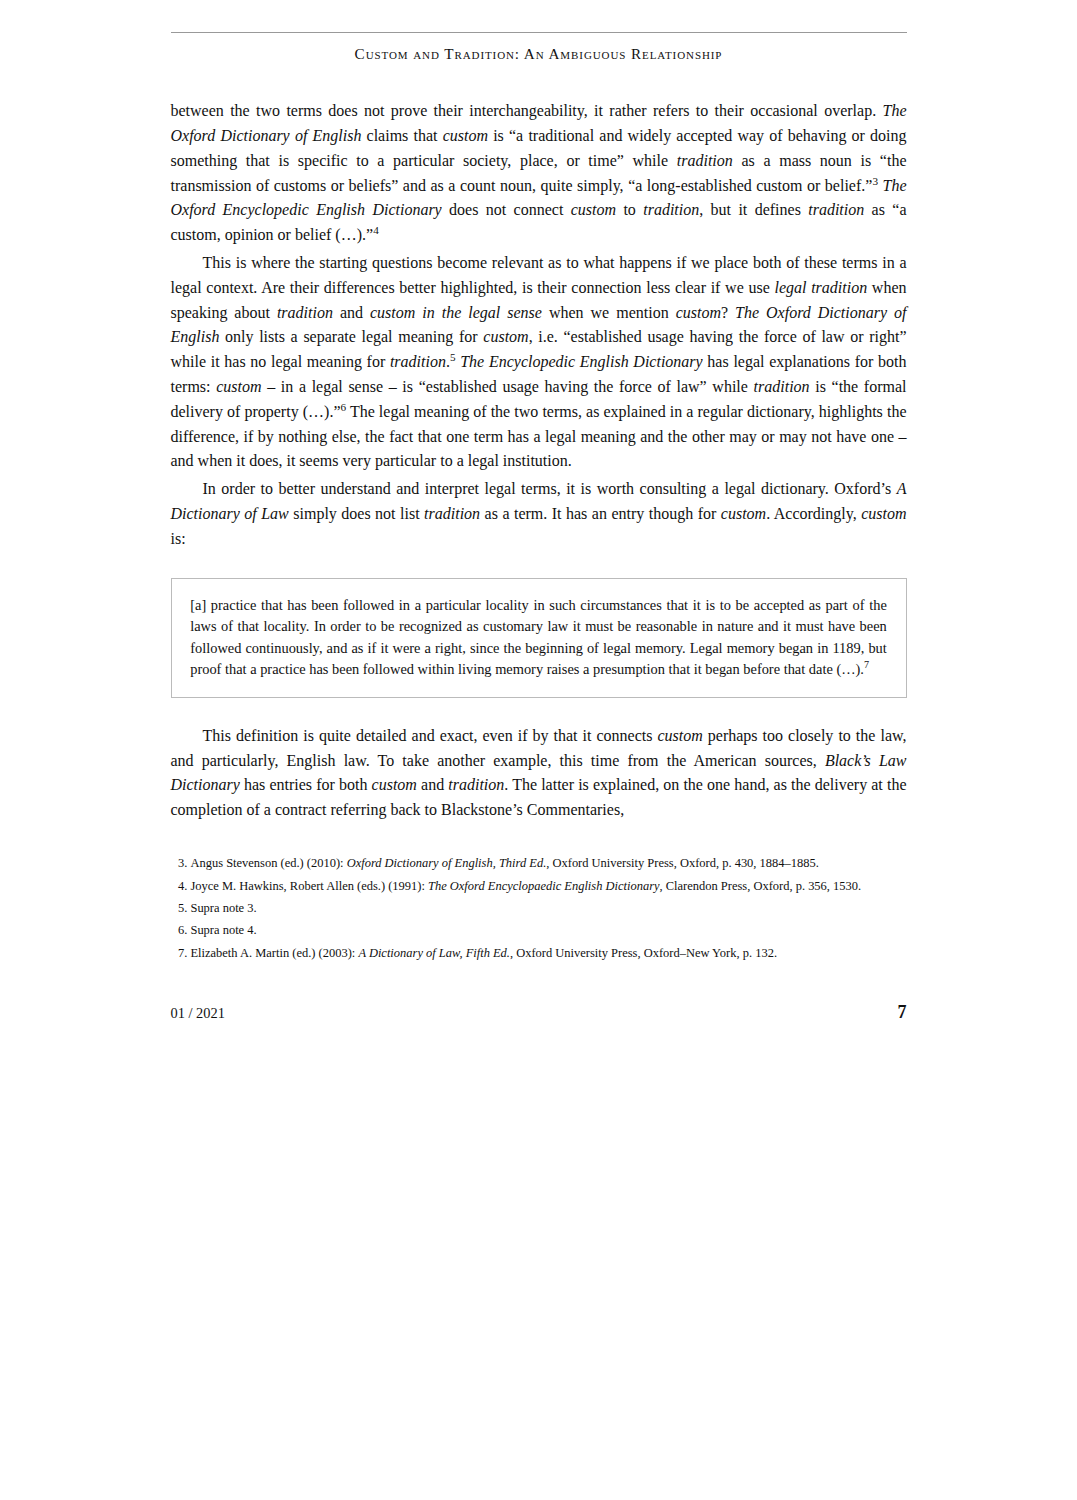Custom and Tradition: An Ambiguous Relationship
between the two terms does not prove their interchangeability, it rather refers to their occasional overlap. The Oxford Dictionary of English claims that custom is “a traditional and widely accepted way of behaving or doing something that is specific to a particular society, place, or time” while tradition as a mass noun is “the transmission of customs or beliefs” and as a count noun, quite simply, “a long-established custom or belief.”3 The Oxford Encyclopedic English Dictionary does not connect custom to tradition, but it defines tradition as “a custom, opinion or belief (…).”4
This is where the starting questions become relevant as to what happens if we place both of these terms in a legal context. Are their differences better highlighted, is their connection less clear if we use legal tradition when speaking about tradition and custom in the legal sense when we mention custom? The Oxford Dictionary of English only lists a separate legal meaning for custom, i.e. “established usage having the force of law or right” while it has no legal meaning for tradition.5 The Encyclopedic English Dictionary has legal explanations for both terms: custom – in a legal sense – is “established usage having the force of law” while tradition is “the formal delivery of property (…).”6 The legal meaning of the two terms, as explained in a regular dictionary, highlights the difference, if by nothing else, the fact that one term has a legal meaning and the other may or may not have one – and when it does, it seems very particular to a legal institution.
In order to better understand and interpret legal terms, it is worth consulting a legal dictionary. Oxford’s A Dictionary of Law simply does not list tradition as a term. It has an entry though for custom. Accordingly, custom is:
[a] practice that has been followed in a particular locality in such circumstances that it is to be accepted as part of the laws of that locality. In order to be recognized as customary law it must be reasonable in nature and it must have been followed continuously, and as if it were a right, since the beginning of legal memory. Legal memory began in 1189, but proof that a practice has been followed within living memory raises a presumption that it began before that date (…).7
This definition is quite detailed and exact, even if by that it connects custom perhaps too closely to the law, and particularly, English law. To take another example, this time from the American sources, Black’s Law Dictionary has entries for both custom and tradition. The latter is explained, on the one hand, as the delivery at the completion of a contract referring back to Blackstone’s Commentaries,
Angus Stevenson (ed.) (2010): Oxford Dictionary of English, Third Ed., Oxford University Press, Oxford, p. 430, 1884–1885.
Joyce M. Hawkins, Robert Allen (eds.) (1991): The Oxford Encyclopaedic English Dictionary, Clarendon Press, Oxford, p. 356, 1530.
Supra note 3.
Supra note 4.
Elizabeth A. Martin (ed.) (2003): A Dictionary of Law, Fifth Ed., Oxford University Press, Oxford–New York, p. 132.
01 / 2021 7